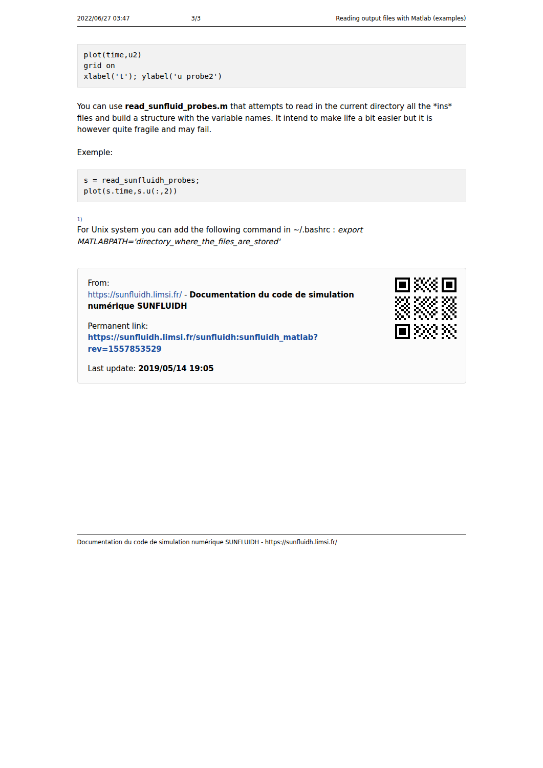2022/06/27 03:47
3/3
Reading output files with Matlab (examples)
plot(time,u2)
grid on
xlabel('t'); ylabel('u probe2')
You can use read_sunfluid_probes.m that attempts to read in the current directory all the *ins* files and build a structure with the variable names. It intend to make life a bit easier but it is however quite fragile and may fail.
Exemple:
s = read_sunfluidh_probes;
plot(s.time,s.u(:,2))
1)
For Unix system you can add the following command in ~/.bashrc : export MATLABPATH='directory_where_the_files_are_stored'
From:
https://sunfluidh.limsi.fr/ - Documentation du code de simulation numérique SUNFLUIDH
Permanent link:
https://sunfluidh.limsi.fr/sunfluidh:sunfluidh_matlab?rev=1557853529
Last update: 2019/05/14 19:05
Documentation du code de simulation numérique SUNFLUIDH - https://sunfluidh.limsi.fr/